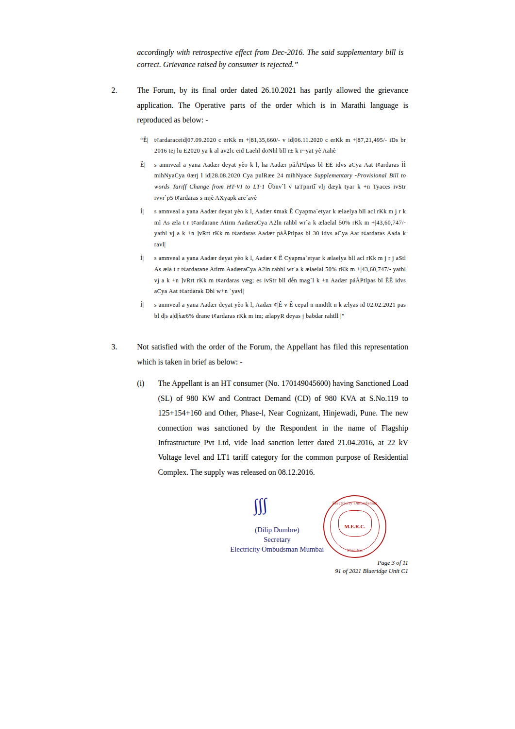accordingly with retrospective effect from Dec-2016. The said supplementary bill is correct. Grievance raised by consumer is rejected.”
2.
The Forum, by its final order dated 26.10.2021 has partly allowed the grievance application. The Operative parts of the order which is in Marathi language is reproduced as below: -
“Ê|
t¢ardaraceid|07.09.2020 c erKk m +|81,35,660/- v id|06.11.2020 c erKk m +|87,21,495/- iDs br 2016 tej lu E2020 ya k al av2lc eid Laehl doNhl bll r± k r~yat yè Aahè
Ê|
s amnveal a yana Aadær deyat yèo k l, ha Aadær páÅPtlpas bl ËË idvs aCya Aat t¢ardaras ÌÌ mihNyaCya 0ærj l id|28.08.2020 Cya pulRæe 24 mihNyace Supplementary -Provisional Bill to words Tariff Change from HT-VI to LT-1 Ù̀bnv`l v taTpnrtì̌ vlj dæyk tyar k +n Tyaces ivStr ivvr`p5 t¢ardaras s mjè AXyapk are´avè
Í|
s amnveal a yana Aadær deyat yèo k l, Aadær ¢mak Ê Cyapma`etyar k ælaelya bll acl rKk m j r k ml As æla t r t¢ardarane Atirm AadæraCya A2ln rahbl wr`a k ælaelal 50% rKk m +|43,60,747/- yatbl vj a k +n ]vRrt rKk m t¢ardaras Aadær páÅPtlpas bl 30 idvs aCya Aat t¢ardaras Aada k ravl|
Í|
s amnveal a yana Aadær deyat yèo k l, Aadær ¢ Ê Cyapma`etyar k ælaelya bll acl rKk m j r j aStl As æla t r t¢ardarane Atirm AadæraCya A2ln rahbl wr`a k ælaelal 50% rKk m +|43,60,747/- yatbl vj a k +n ]vRrt rKk m t¢ardaras væg; es ivStr bll dè̀n mag`l k +n Aadær páÅPtlpas bl ËË idvs aCya Aat t¢ardarak Dbl w+n ´yavl|
Í|
s amnveal a yana Aadær deyat yèo k l, Aadær ¢|Ê v Ê cepal n mndtlt n k ælyas id 02.02.2021 pas bl d|s a|d|x̀æ6% drane t¢ardaras rKk m im; ælapyR deyas j babdar rahtll |”
3.
Not satisfied with the order of the Forum, the Appellant has filed this representation which is taken in brief as below: -
(i)
The Appellant is an HT consumer (No. 170149045600) having Sanctioned Load (SL) of 980 KW and Contract Demand (CD) of 980 KVA at S.No.119 to 125+154+160 and Other, Phase-l, Near Cognizant, Hinjewadi, Pune. The new connection was sanctioned by the Respondent in the name of Flagship Infrastructure Pvt Ltd, vide load sanction letter dated 21.04.2016, at 22 kV Voltage level and LT1 tariff category for the common purpose of Residential Complex. The supply was released on 08.12.2016.
∫∫∫
(Dilip Dumbre)
Secretary
Electricity Ombudsman Mumbai
Electricity Ombudsman
M.E.R.C.
Mumbai
Page 3 of 11
91 of 2021 Blueridge Unit C1